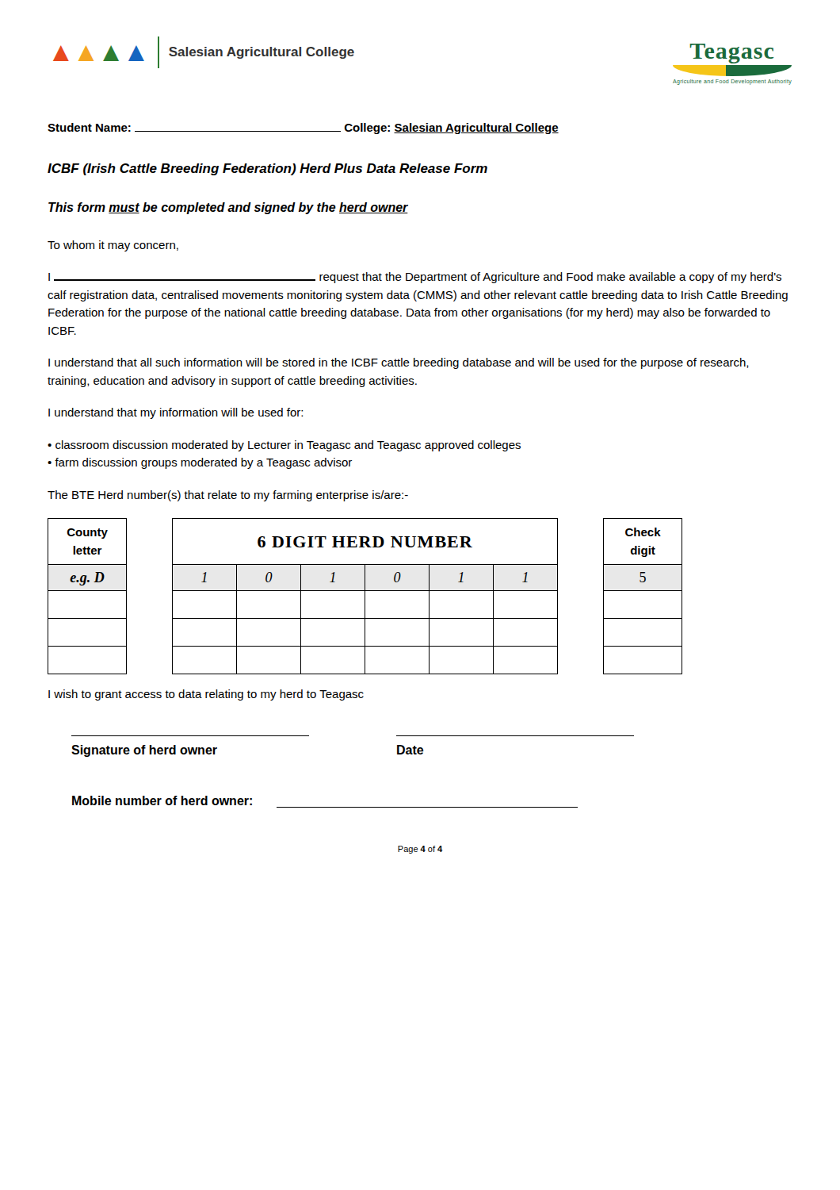▲▲▲▲
Salesian Agricultural College
Teagasc
Agriculture and Food Development Authority
Student Name: College: Salesian Agricultural College
ICBF (Irish Cattle Breeding Federation) Herd Plus Data Release Form
This form must be completed and signed by the herd owner
To whom it may concern,
I request that the Department of Agriculture and Food make available a copy of my herd's calf registration data, centralised movements monitoring system data (CMMS) and other relevant cattle breeding data to Irish Cattle Breeding Federation for the purpose of the national cattle breeding database. Data from other organisations (for my herd) may also be forwarded to ICBF.
I understand that all such information will be stored in the ICBF cattle breeding database and will be used for the purpose of research, training, education and advisory in support of cattle breeding activities.
I understand that my information will be used for:
• classroom discussion moderated by Lecturer in Teagasc and Teagasc approved colleges
• farm discussion groups moderated by a Teagasc advisor
The BTE Herd number(s) that relate to my farming enterprise is/are:-
| County letter | | 6 DIGIT HERD NUMBER | | Check digit |
| e.g. D | | 1 | 0 | 1 | 0 | 1 | 1 | | 5 |
I wish to grant access to data relating to my herd to Teagasc
Signature of herd owner
Date
Mobile number of herd owner:
Page 4 of 4